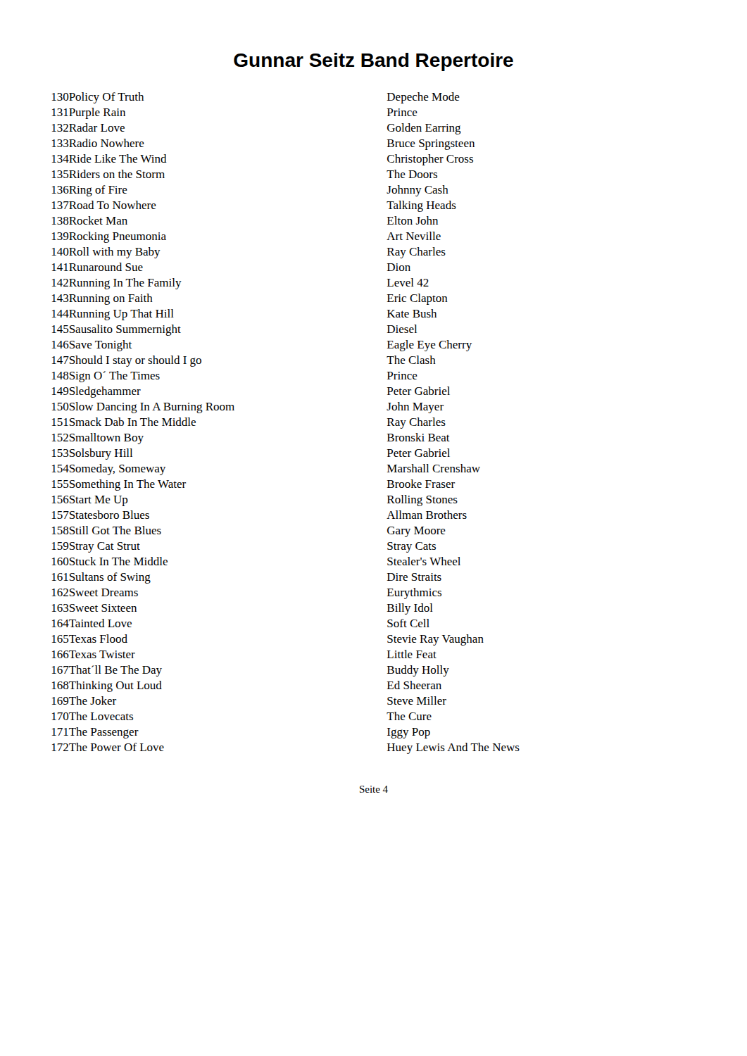Gunnar Seitz Band Repertoire
| 130 | Policy Of Truth | Depeche Mode |
| 131 | Purple Rain | Prince |
| 132 | Radar Love | Golden Earring |
| 133 | Radio Nowhere | Bruce Springsteen |
| 134 | Ride Like The Wind | Christopher Cross |
| 135 | Riders on the Storm | The Doors |
| 136 | Ring of Fire | Johnny Cash |
| 137 | Road To Nowhere | Talking Heads |
| 138 | Rocket Man | Elton John |
| 139 | Rocking Pneumonia | Art Neville |
| 140 | Roll with my Baby | Ray Charles |
| 141 | Runaround Sue | Dion |
| 142 | Running In The Family | Level 42 |
| 143 | Running on Faith | Eric Clapton |
| 144 | Running Up That Hill | Kate Bush |
| 145 | Sausalito Summernight | Diesel |
| 146 | Save Tonight | Eagle Eye Cherry |
| 147 | Should I stay or should I go | The Clash |
| 148 | Sign O´ The Times | Prince |
| 149 | Sledgehammer | Peter Gabriel |
| 150 | Slow Dancing In A Burning Room | John Mayer |
| 151 | Smack Dab In The Middle | Ray Charles |
| 152 | Smalltown Boy | Bronski Beat |
| 153 | Solsbury Hill | Peter Gabriel |
| 154 | Someday, Someway | Marshall Crenshaw |
| 155 | Something In The Water | Brooke Fraser |
| 156 | Start Me Up | Rolling Stones |
| 157 | Statesboro Blues | Allman Brothers |
| 158 | Still Got The Blues | Gary Moore |
| 159 | Stray Cat Strut | Stray Cats |
| 160 | Stuck In The Middle | Stealer's Wheel |
| 161 | Sultans of Swing | Dire Straits |
| 162 | Sweet Dreams | Eurythmics |
| 163 | Sweet Sixteen | Billy Idol |
| 164 | Tainted Love | Soft Cell |
| 165 | Texas Flood | Stevie Ray Vaughan |
| 166 | Texas Twister | Little Feat |
| 167 | That´ll Be The Day | Buddy Holly |
| 168 | Thinking Out Loud | Ed Sheeran |
| 169 | The Joker | Steve Miller |
| 170 | The Lovecats | The Cure |
| 171 | The Passenger | Iggy Pop |
| 172 | The Power Of Love | Huey Lewis And The News |
Seite 4